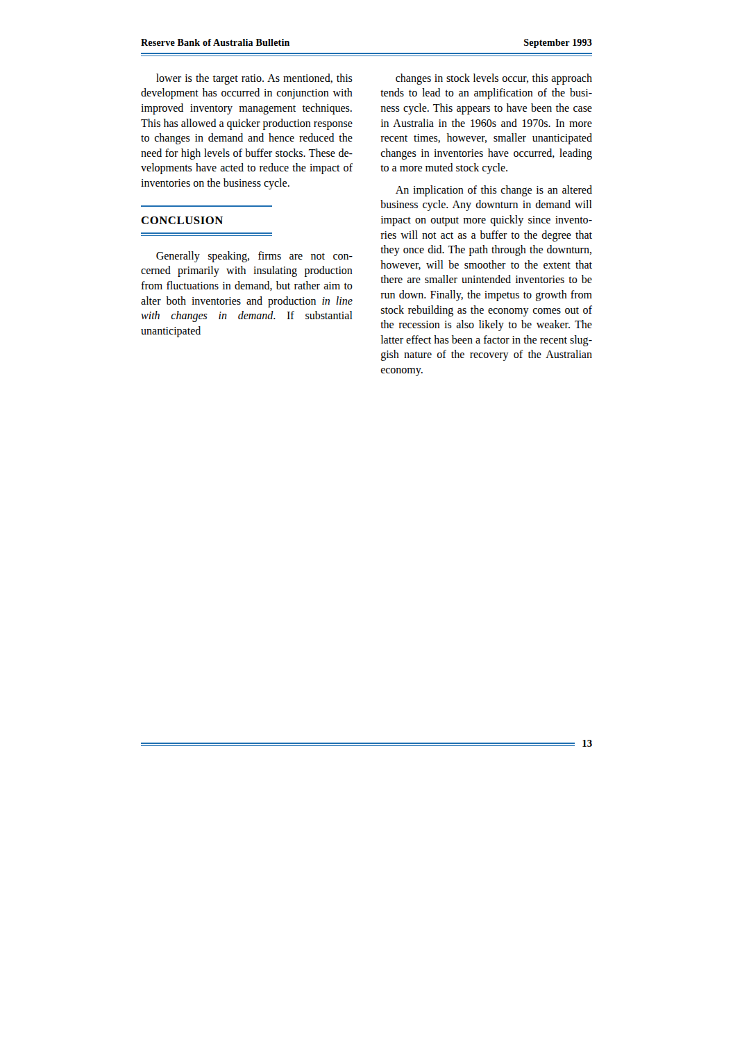Reserve Bank of Australia Bulletin
September 1993
lower is the target ratio. As mentioned, this development has occurred in conjunction with improved inventory management techniques. This has allowed a quicker production response to changes in demand and hence reduced the need for high levels of buffer stocks. These developments have acted to reduce the impact of inventories on the business cycle.
CONCLUSION
Generally speaking, firms are not concerned primarily with insulating production from fluctuations in demand, but rather aim to alter both inventories and production in line with changes in demand. If substantial unanticipated
changes in stock levels occur, this approach tends to lead to an amplification of the business cycle. This appears to have been the case in Australia in the 1960s and 1970s. In more recent times, however, smaller unanticipated changes in inventories have occurred, leading to a more muted stock cycle.
An implication of this change is an altered business cycle. Any downturn in demand will impact on output more quickly since inventories will not act as a buffer to the degree that they once did. The path through the downturn, however, will be smoother to the extent that there are smaller unintended inventories to be run down. Finally, the impetus to growth from stock rebuilding as the economy comes out of the recession is also likely to be weaker. The latter effect has been a factor in the recent sluggish nature of the recovery of the Australian economy.
13